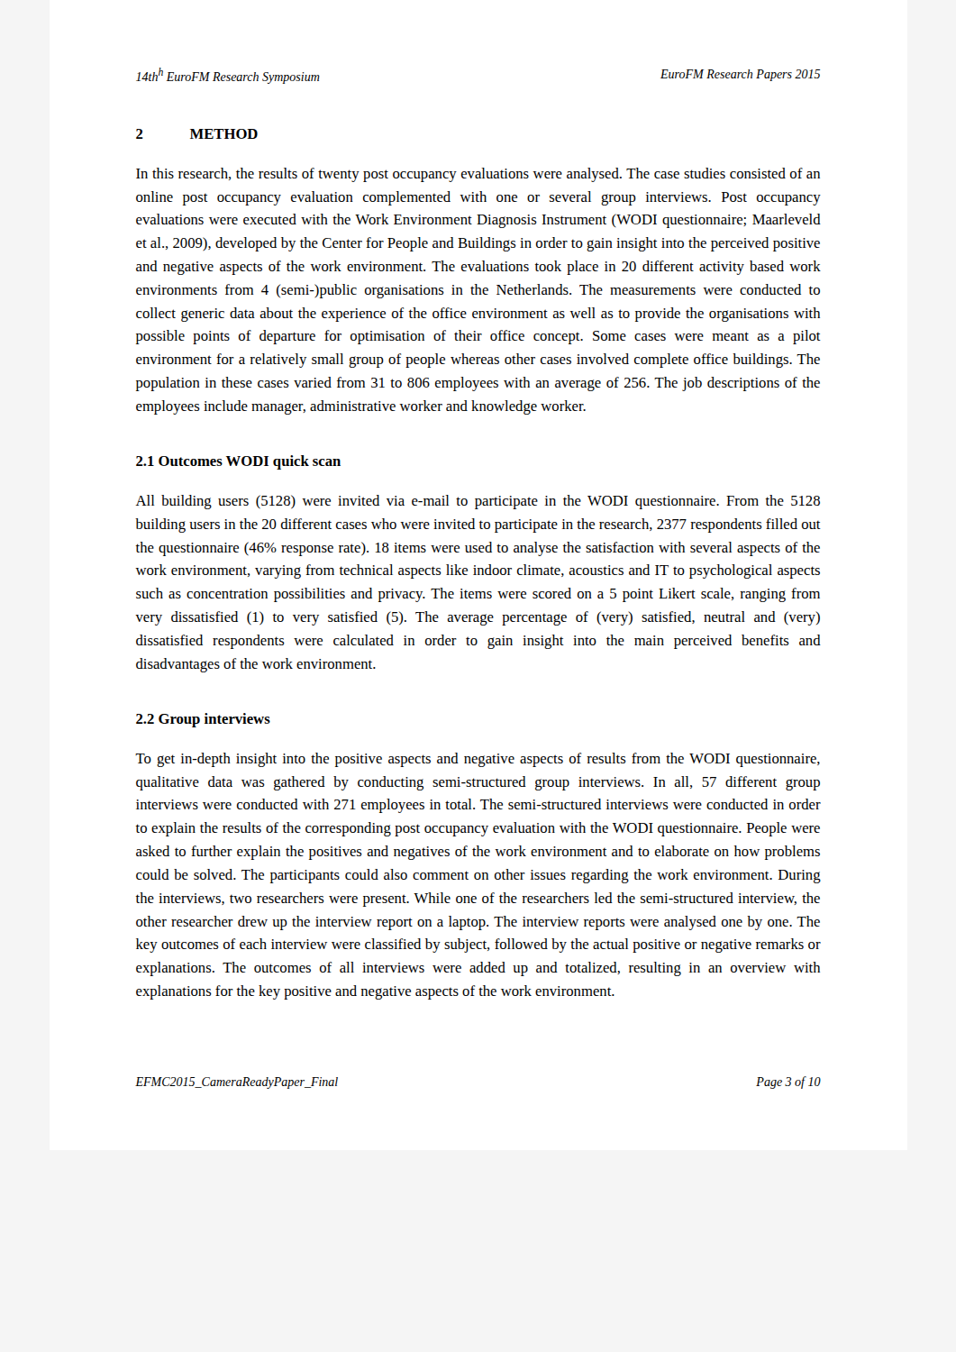14thh EuroFM Research Symposium EuroFM Research Papers 2015
2 METHOD
In this research, the results of twenty post occupancy evaluations were analysed. The case studies consisted of an online post occupancy evaluation complemented with one or several group interviews. Post occupancy evaluations were executed with the Work Environment Diagnosis Instrument (WODI questionnaire; Maarleveld et al., 2009), developed by the Center for People and Buildings in order to gain insight into the perceived positive and negative aspects of the work environment. The evaluations took place in 20 different activity based work environments from 4 (semi-)public organisations in the Netherlands. The measurements were conducted to collect generic data about the experience of the office environment as well as to provide the organisations with possible points of departure for optimisation of their office concept. Some cases were meant as a pilot environment for a relatively small group of people whereas other cases involved complete office buildings. The population in these cases varied from 31 to 806 employees with an average of 256. The job descriptions of the employees include manager, administrative worker and knowledge worker.
2.1 Outcomes WODI quick scan
All building users (5128) were invited via e-mail to participate in the WODI questionnaire. From the 5128 building users in the 20 different cases who were invited to participate in the research, 2377 respondents filled out the questionnaire (46% response rate). 18 items were used to analyse the satisfaction with several aspects of the work environment, varying from technical aspects like indoor climate, acoustics and IT to psychological aspects such as concentration possibilities and privacy. The items were scored on a 5 point Likert scale, ranging from very dissatisfied (1) to very satisfied (5). The average percentage of (very) satisfied, neutral and (very) dissatisfied respondents were calculated in order to gain insight into the main perceived benefits and disadvantages of the work environment.
2.2 Group interviews
To get in-depth insight into the positive aspects and negative aspects of results from the WODI questionnaire, qualitative data was gathered by conducting semi-structured group interviews. In all, 57 different group interviews were conducted with 271 employees in total. The semi-structured interviews were conducted in order to explain the results of the corresponding post occupancy evaluation with the WODI questionnaire. People were asked to further explain the positives and negatives of the work environment and to elaborate on how problems could be solved. The participants could also comment on other issues regarding the work environment. During the interviews, two researchers were present. While one of the researchers led the semi-structured interview, the other researcher drew up the interview report on a laptop. The interview reports were analysed one by one. The key outcomes of each interview were classified by subject, followed by the actual positive or negative remarks or explanations. The outcomes of all interviews were added up and totalized, resulting in an overview with explanations for the key positive and negative aspects of the work environment.
EFMC2015_CameraReadyPaper_Final Page 3 of 10